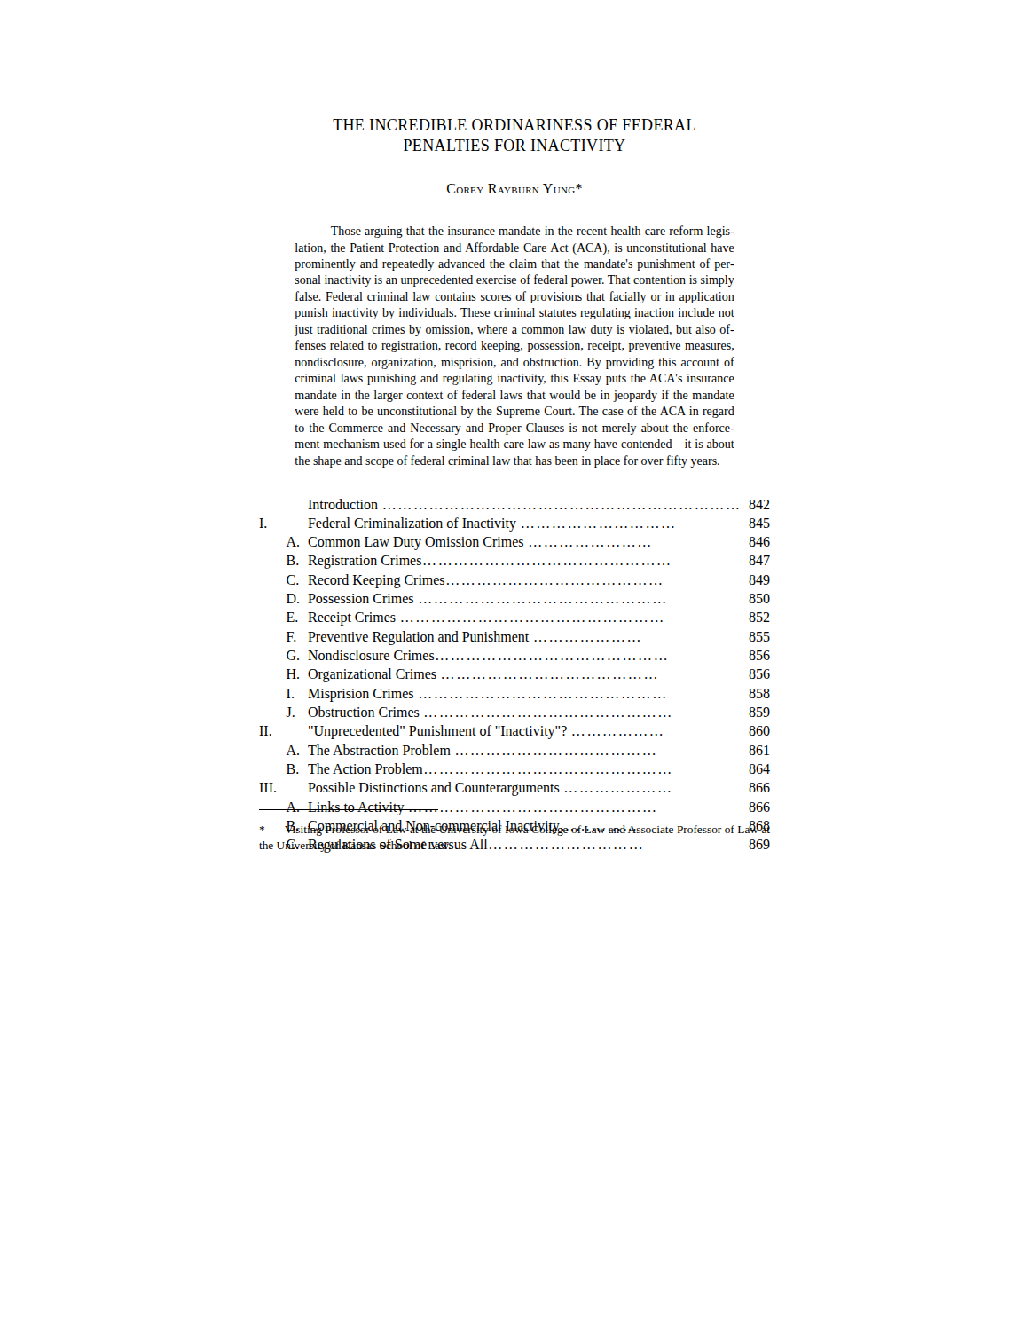The Incredible Ordinariness of Federal
Penalties for Inactivity
Corey Rayburn Yung*
Those arguing that the insurance mandate in the recent health care reform legislation, the Patient Protection and Affordable Care Act (ACA), is unconstitutional have prominently and repeatedly advanced the claim that the mandate's punishment of personal inactivity is an unprecedented exercise of federal power. That contention is simply false. Federal criminal law contains scores of provisions that facially or in application punish inactivity by individuals. These criminal statutes regulating inaction include not just traditional crimes by omission, where a common law duty is violated, but also offenses related to registration, record keeping, possession, receipt, preventive measures, nondisclosure, organization, misprision, and obstruction. By providing this account of criminal laws punishing and regulating inactivity, this Essay puts the ACA's insurance mandate in the larger context of federal laws that would be in jeopardy if the mandate were held to be unconstitutional by the Supreme Court. The case of the ACA in regard to the Commerce and Necessary and Proper Clauses is not merely about the enforcement mechanism used for a single health care law as many have contended—it is about the shape and scope of federal criminal law that has been in place for over fifty years.
| | | Introduction …………………………………………………………… | 842 |
| I. | | Federal Criminalization of Inactivity ………………………… | 845 |
| | A. | Common Law Duty Omission Crimes …………………… | 846 |
| | B. | Registration Crimes ………………………………………… | 847 |
| | C. | Record Keeping Crimes …………………………………… | 849 |
| | D. | Possession Crimes ………………………………………… | 850 |
| | E. | Receipt Crimes …………………………………………… | 852 |
| | F. | Preventive Regulation and Punishment ………………… | 855 |
| | G. | Nondisclosure Crimes ……………………………………… | 856 |
| | H. | Organizational Crimes …………………………………… | 856 |
| | I. | Misprision Crimes ………………………………………… | 858 |
| | J. | Obstruction Crimes ………………………………………… | 859 |
| II. | | "Unprecedented" Punishment of "Inactivity"? ……………… | 860 |
| | A. | The Abstraction Problem ………………………………… | 861 |
| | B. | The Action Problem ………………………………………… | 864 |
| III. | | Possible Distinctions and Counterarguments ………………… | 866 |
| | A. | Links to Activity ………………………………………… | 866 |
| | B. | Commercial and Non-commercial Inactivity …………… | 868 |
| | C. | Regulations of Some versus All ………………………… | 869 |
*Visiting Professor of Law at the University of Iowa College of Law and Associate Professor of Law at the University of Kansas School of Law.